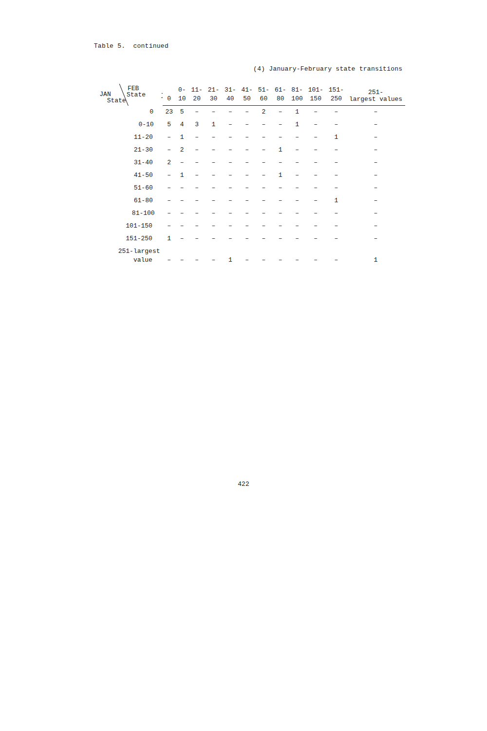Table 5. continued
(4) January-February state transitions
| FEB JAN State j State | 0 | 0- 10 | 11- 20 | 21- 30 | 31- 40 | 41- 50 | 51- 60 | 61- 80 | 81- 100 | 101- 150 | 151- 250 | 251- largest values |
| --- | --- | --- | --- | --- | --- | --- | --- | --- | --- | --- | --- | --- |
| 0 | 23 | 5 | – | – | – | – | 2 | – | 1 | – | – | – |
| 0-10 | 5 | 4 | 3 | 1 | – | – | – | – | 1 | – | – | – |
| 11-20 | – | 1 | – | – | – | – | – | – | – | – | 1 | – |
| 21-30 | – | 2 | – | – | – | – | – | 1 | – | – | – | – |
| 31-40 | 2 | – | – | – | – | – | – | – | – | – | – | – |
| 41-50 | – | 1 | – | – | – | – | – | 1 | – | – | – | – |
| 51-60 | – | – | – | – | – | – | – | – | – | – | – | – |
| 61-80 | – | – | – | – | – | – | – | – | – | – | 1 | – |
| 81-100 | – | – | – | – | – | – | – | – | – | – | – | – |
| 101-150 | – | – | – | – | – | – | – | – | – | – | – | – |
| 151-250 | 1 | – | – | – | – | – | – | – | – | – | – | – |
| 251-largest value | – | – | – | – | 1 | – | – | – | – | – | – | 1 |
422